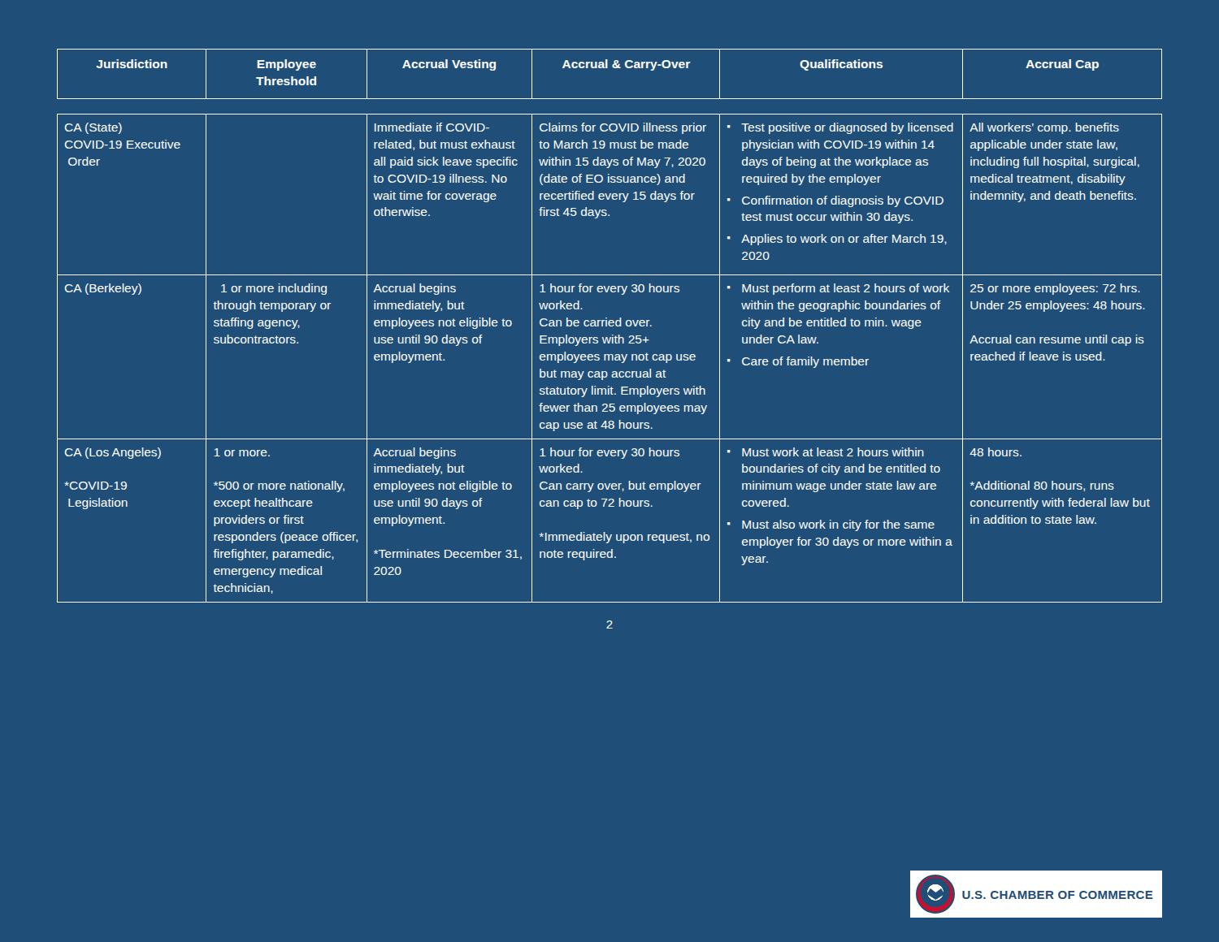| Jurisdiction | Employee Threshold | Accrual Vesting | Accrual & Carry-Over | Qualifications | Accrual Cap |
| --- | --- | --- | --- | --- | --- |
| CA (State) COVID-19 Executive Order | | Immediate if COVID-related, but must exhaust all paid sick leave specific to COVID-19 illness. No wait time for coverage otherwise. | Claims for COVID illness prior to March 19 must be made within 15 days of May 7, 2020 (date of EO issuance) and recertified every 15 days for first 45 days. | Test positive or diagnosed by licensed physician with COVID-19 within 14 days of being at the workplace as required by the employer Confirmation of diagnosis by COVID test must occur within 30 days. Applies to work on or after March 19, 2020 | All workers’ comp. benefits applicable under state law, including full hospital, surgical, medical treatment, disability indemnity, and death benefits. |
| CA (Berkeley) | 1 or more including through temporary or staffing agency, subcontractors. | Accrual begins immediately, but employees not eligible to use until 90 days of employment. | 1 hour for every 30 hours worked. Can be carried over. Employers with 25+ employees may not cap use but may cap accrual at statutory limit. Employers with fewer than 25 employees may cap use at 48 hours. | Must perform at least 2 hours of work within the geographic boundaries of city and be entitled to min. wage under CA law. Care of family member | 25 or more employees: 72 hrs. Under 25 employees: 48 hours. Accrual can resume until cap is reached if leave is used. |
| CA (Los Angeles) *COVID-19 Legislation | 1 or more. *500 or more nationally, except healthcare providers or first responders (peace officer, firefighter, paramedic, emergency medical technician, | Accrual begins immediately, but employees not eligible to use until 90 days of employment. *Terminates December 31, 2020 | 1 hour for every 30 hours worked. Can carry over, but employer can cap to 72 hours. *Immediately upon request, no note required. | Must work at least 2 hours within boundaries of city and be entitled to minimum wage under state law are covered. Must also work in city for the same employer for 30 days or more within a year. | 48 hours. *Additional 80 hours, runs concurrently with federal law but in addition to state law. |
2
U.S. CHAMBER OF COMMERCE